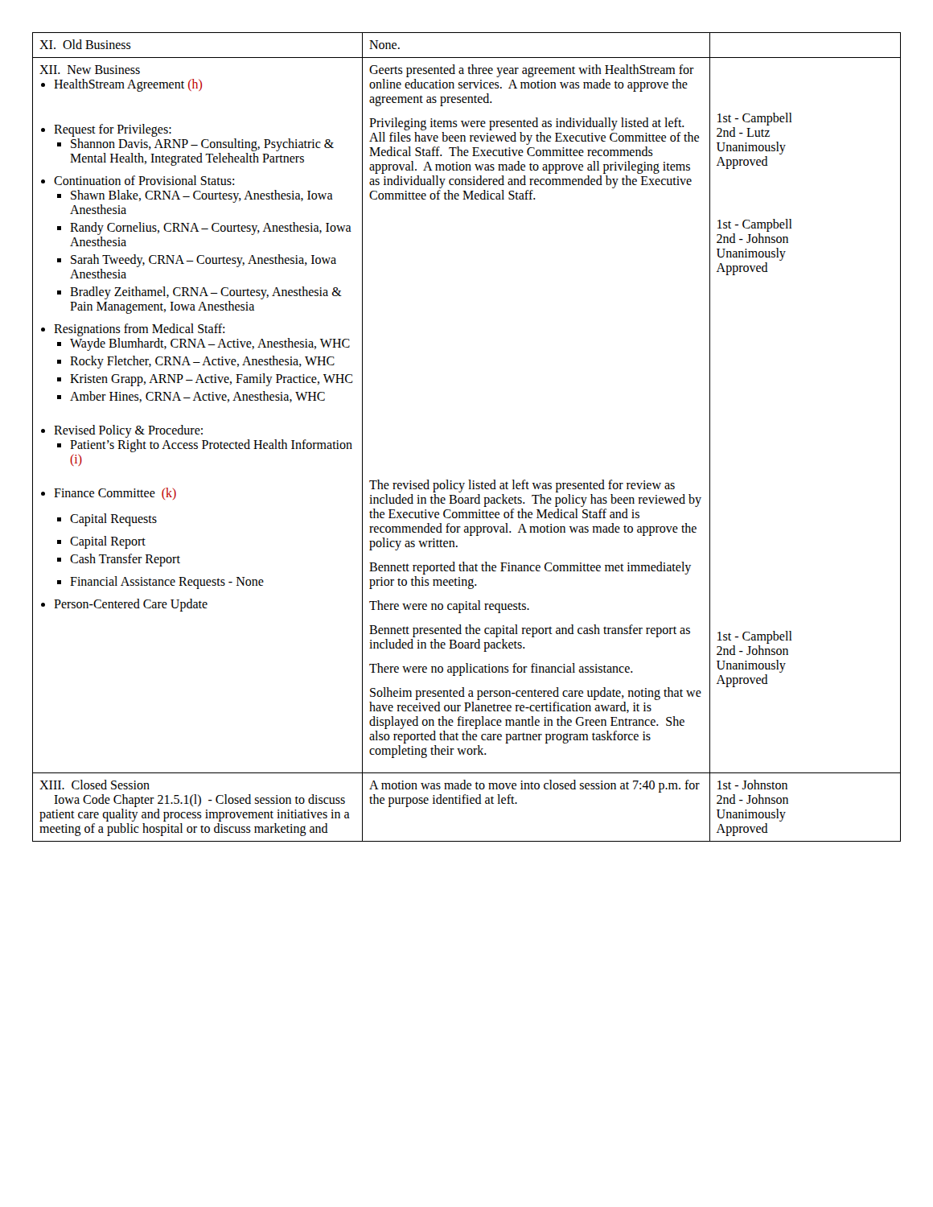| XI. Old Business | None. | |
| XII. New Business HealthStream Agreement (h) Request for Privileges: Shannon Davis, ARNP – Consulting, Psychiatric & Mental Health, Integrated Telehealth Partners Continuation of Provisional Status: Shawn Blake, CRNA – Courtesy, Anesthesia, Iowa Anesthesia Randy Cornelius, CRNA – Courtesy, Anesthesia, Iowa Anesthesia Sarah Tweedy, CRNA – Courtesy, Anesthesia, Iowa Anesthesia Bradley Zeithamel, CRNA – Courtesy, Anesthesia & Pain Management, Iowa Anesthesia Resignations from Medical Staff: Wayde Blumhardt, CRNA – Active, Anesthesia, WHC Rocky Fletcher, CRNA – Active, Anesthesia, WHC Kristen Grapp, ARNP – Active, Family Practice, WHC Amber Hines, CRNA – Active, Anesthesia, WHC Revised Policy & Procedure: Patient’s Right to Access Protected Health Information (i) Finance Committee (k) Capital Requests Capital Report Cash Transfer Report Financial Assistance Requests - None Person-Centered Care Update | Geerts presented a three year agreement with HealthStream for online education services. A motion was made to approve the agreement as presented. Privileging items were presented as individually listed at left. All files have been reviewed by the Executive Committee of the Medical Staff. The Executive Committee recommends approval. A motion was made to approve all privileging items as individually considered and recommended by the Executive Committee of the Medical Staff. The revised policy listed at left was presented for review as included in the Board packets. The policy has been reviewed by the Executive Committee of the Medical Staff and is recommended for approval. A motion was made to approve the policy as written. Bennett reported that the Finance Committee met immediately prior to this meeting. There were no capital requests. Bennett presented the capital report and cash transfer report as included in the Board packets. There were no applications for financial assistance. Solheim presented a person-centered care update, noting that we have received our Planetree re-certification award, it is displayed on the fireplace mantle in the Green Entrance. She also reported that the care partner program taskforce is completing their work. | 1st - Campbell 2nd - Lutz Unanimously Approved 1st - Campbell 2nd - Johnson Unanimously Approved 1st - Campbell 2nd - Johnson Unanimously Approved |
| XIII. Closed Session Iowa Code Chapter 21.5.1(l) - Closed session to discuss patient care quality and process improvement initiatives in a meeting of a public hospital or to discuss marketing and | A motion was made to move into closed session at 7:40 p.m. for the purpose identified at left. | 1st - Johnston 2nd - Johnson Unanimously Approved |